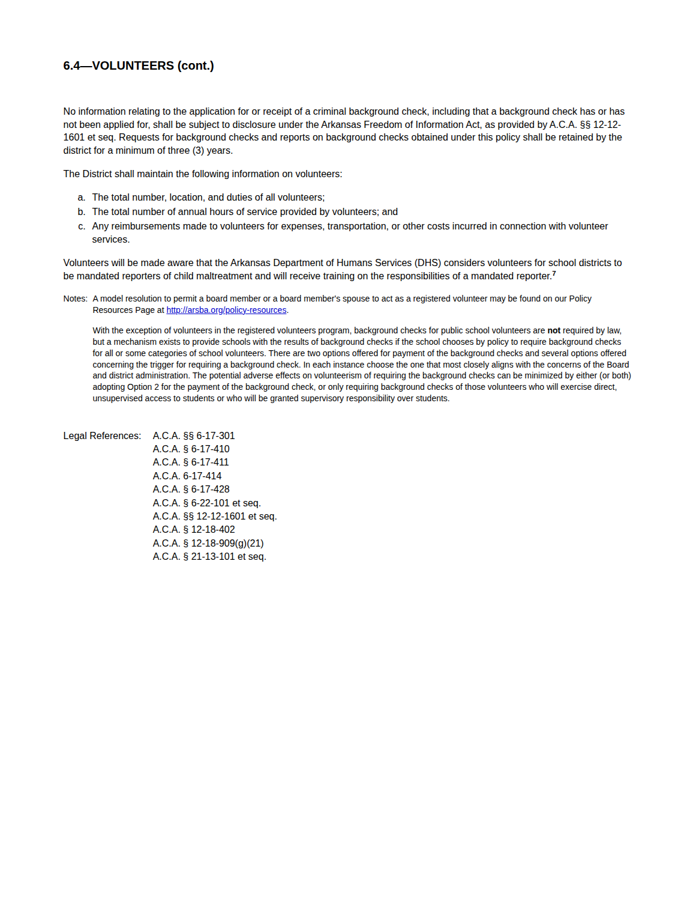6.4—VOLUNTEERS (cont.)
No information relating to the application for or receipt of a criminal background check, including that a background check has or has not been applied for, shall be subject to disclosure under the Arkansas Freedom of Information Act, as provided by A.C.A. §§ 12-12-1601 et seq. Requests for background checks and reports on background checks obtained under this policy shall be retained by the district for a minimum of three (3) years.
The District shall maintain the following information on volunteers:
The total number, location, and duties of all volunteers;
The total number of annual hours of service provided by volunteers; and
Any reimbursements made to volunteers for expenses, transportation, or other costs incurred in connection with volunteer services.
Volunteers will be made aware that the Arkansas Department of Humans Services (DHS) considers volunteers for school districts to be mandated reporters of child maltreatment and will receive training on the responsibilities of a mandated reporter.7
Notes:
A model resolution to permit a board member or a board member's spouse to act as a registered volunteer may be found on our Policy Resources Page at http://arsba.org/policy-resources.
With the exception of volunteers in the registered volunteers program, background checks for public school volunteers are not required by law, but a mechanism exists to provide schools with the results of background checks if the school chooses by policy to require background checks for all or some categories of school volunteers. There are two options offered for payment of the background checks and several options offered concerning the trigger for requiring a background check. In each instance choose the one that most closely aligns with the concerns of the Board and district administration. The potential adverse effects on volunteerism of requiring the background checks can be minimized by either (or both) adopting Option 2 for the payment of the background check, or only requiring background checks of those volunteers who will exercise direct, unsupervised access to students or who will be granted supervisory responsibility over students.
Legal References:
A.C.A. §§ 6-17-301
A.C.A. § 6-17-410
A.C.A. § 6-17-411
A.C.A. 6-17-414
A.C.A. § 6-17-428
A.C.A. § 6-22-101 et seq.
A.C.A. §§ 12-12-1601 et seq.
A.C.A. § 12-18-402
A.C.A. § 12-18-909(g)(21)
A.C.A. § 21-13-101 et seq.